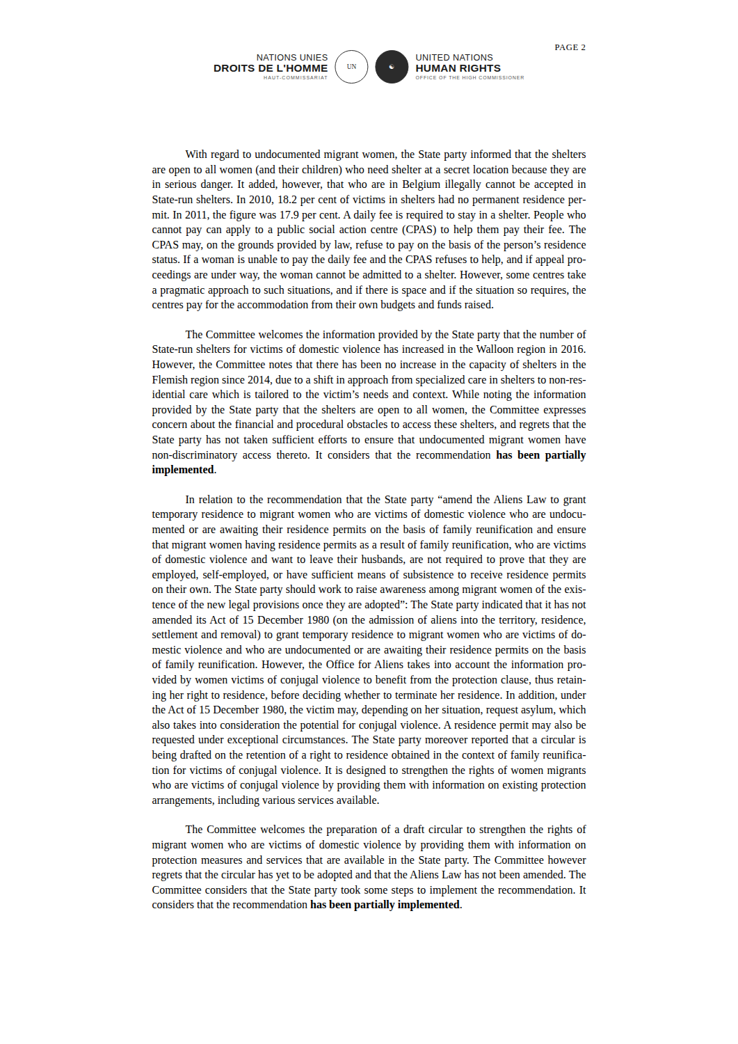PAGE 2
NATIONS UNIES
DROITS DE L'HOMME
HAUT-COMMISSARIAT
UN
☯
UNITED NATIONS
HUMAN RIGHTS
OFFICE OF THE HIGH COMMISSIONER
With regard to undocumented migrant women, the State party informed that the shelters are open to all women (and their children) who need shelter at a secret location because they are in serious danger. It added, however, that who are in Belgium illegally cannot be accepted in State-run shelters. In 2010, 18.2 per cent of victims in shelters had no permanent residence permit. In 2011, the figure was 17.9 per cent. A daily fee is required to stay in a shelter. People who cannot pay can apply to a public social action centre (CPAS) to help them pay their fee. The CPAS may, on the grounds provided by law, refuse to pay on the basis of the person’s residence status. If a woman is unable to pay the daily fee and the CPAS refuses to help, and if appeal proceedings are under way, the woman cannot be admitted to a shelter. However, some centres take a pragmatic approach to such situations, and if there is space and if the situation so requires, the centres pay for the accommodation from their own budgets and funds raised.
The Committee welcomes the information provided by the State party that the number of State-run shelters for victims of domestic violence has increased in the Walloon region in 2016. However, the Committee notes that there has been no increase in the capacity of shelters in the Flemish region since 2014, due to a shift in approach from specialized care in shelters to non-residential care which is tailored to the victim’s needs and context. While noting the information provided by the State party that the shelters are open to all women, the Committee expresses concern about the financial and procedural obstacles to access these shelters, and regrets that the State party has not taken sufficient efforts to ensure that undocumented migrant women have non-discriminatory access thereto. It considers that the recommendation has been partially implemented.
In relation to the recommendation that the State party “amend the Aliens Law to grant temporary residence to migrant women who are victims of domestic violence who are undocumented or are awaiting their residence permits on the basis of family reunification and ensure that migrant women having residence permits as a result of family reunification, who are victims of domestic violence and want to leave their husbands, are not required to prove that they are employed, self-employed, or have sufficient means of subsistence to receive residence permits on their own. The State party should work to raise awareness among migrant women of the existence of the new legal provisions once they are adopted”: The State party indicated that it has not amended its Act of 15 December 1980 (on the admission of aliens into the territory, residence, settlement and removal) to grant temporary residence to migrant women who are victims of domestic violence and who are undocumented or are awaiting their residence permits on the basis of family reunification. However, the Office for Aliens takes into account the information provided by women victims of conjugal violence to benefit from the protection clause, thus retaining her right to residence, before deciding whether to terminate her residence. In addition, under the Act of 15 December 1980, the victim may, depending on her situation, request asylum, which also takes into consideration the potential for conjugal violence. A residence permit may also be requested under exceptional circumstances. The State party moreover reported that a circular is being drafted on the retention of a right to residence obtained in the context of family reunification for victims of conjugal violence. It is designed to strengthen the rights of women migrants who are victims of conjugal violence by providing them with information on existing protection arrangements, including various services available.
The Committee welcomes the preparation of a draft circular to strengthen the rights of migrant women who are victims of domestic violence by providing them with information on protection measures and services that are available in the State party. The Committee however regrets that the circular has yet to be adopted and that the Aliens Law has not been amended. The Committee considers that the State party took some steps to implement the recommendation. It considers that the recommendation has been partially implemented.